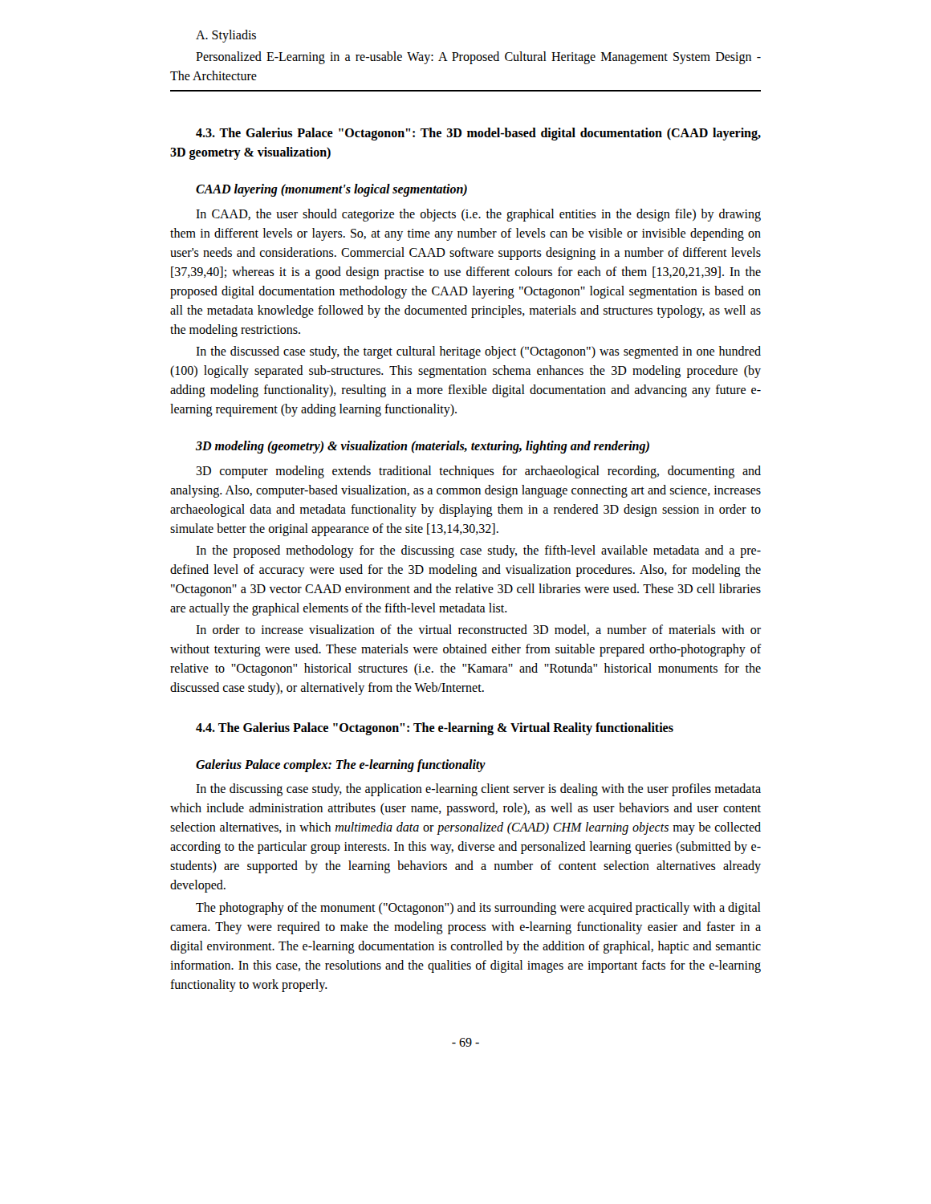A. Styliadis
Personalized E-Learning in a re-usable Way: A Proposed Cultural Heritage Management System Design - The Architecture
4.3. The Galerius Palace "Octagonon": The 3D model-based digital documentation (CAAD layering, 3D geometry & visualization)
CAAD layering (monument's logical segmentation)
In CAAD, the user should categorize the objects (i.e. the graphical entities in the design file) by drawing them in different levels or layers. So, at any time any number of levels can be visible or invisible depending on user's needs and considerations. Commercial CAAD software supports designing in a number of different levels [37,39,40]; whereas it is a good design practise to use different colours for each of them [13,20,21,39]. In the proposed digital documentation methodology the CAAD layering "Octagonon" logical segmentation is based on all the metadata knowledge followed by the documented principles, materials and structures typology, as well as the modeling restrictions.
In the discussed case study, the target cultural heritage object ("Octagonon") was segmented in one hundred (100) logically separated sub-structures. This segmentation schema enhances the 3D modeling procedure (by adding modeling functionality), resulting in a more flexible digital documentation and advancing any future e-learning requirement (by adding learning functionality).
3D modeling (geometry) & visualization (materials, texturing, lighting and rendering)
3D computer modeling extends traditional techniques for archaeological recording, documenting and analysing. Also, computer-based visualization, as a common design language connecting art and science, increases archaeological data and metadata functionality by displaying them in a rendered 3D design session in order to simulate better the original appearance of the site [13,14,30,32].
In the proposed methodology for the discussing case study, the fifth-level available metadata and a pre-defined level of accuracy were used for the 3D modeling and visualization procedures. Also, for modeling the "Octagonon" a 3D vector CAAD environment and the relative 3D cell libraries were used. These 3D cell libraries are actually the graphical elements of the fifth-level metadata list.
In order to increase visualization of the virtual reconstructed 3D model, a number of materials with or without texturing were used. These materials were obtained either from suitable prepared ortho-photography of relative to "Octagonon" historical structures (i.e. the "Kamara" and "Rotunda" historical monuments for the discussed case study), or alternatively from the Web/Internet.
4.4. The Galerius Palace "Octagonon": The e-learning & Virtual Reality functionalities
Galerius Palace complex: The e-learning functionality
In the discussing case study, the application e-learning client server is dealing with the user profiles metadata which include administration attributes (user name, password, role), as well as user behaviors and user content selection alternatives, in which multimedia data or personalized (CAAD) CHM learning objects may be collected according to the particular group interests. In this way, diverse and personalized learning queries (submitted by e-students) are supported by the learning behaviors and a number of content selection alternatives already developed.
The photography of the monument ("Octagonon") and its surrounding were acquired practically with a digital camera. They were required to make the modeling process with e-learning functionality easier and faster in a digital environment. The e-learning documentation is controlled by the addition of graphical, haptic and semantic information. In this case, the resolutions and the qualities of digital images are important facts for the e-learning functionality to work properly.
- 69 -